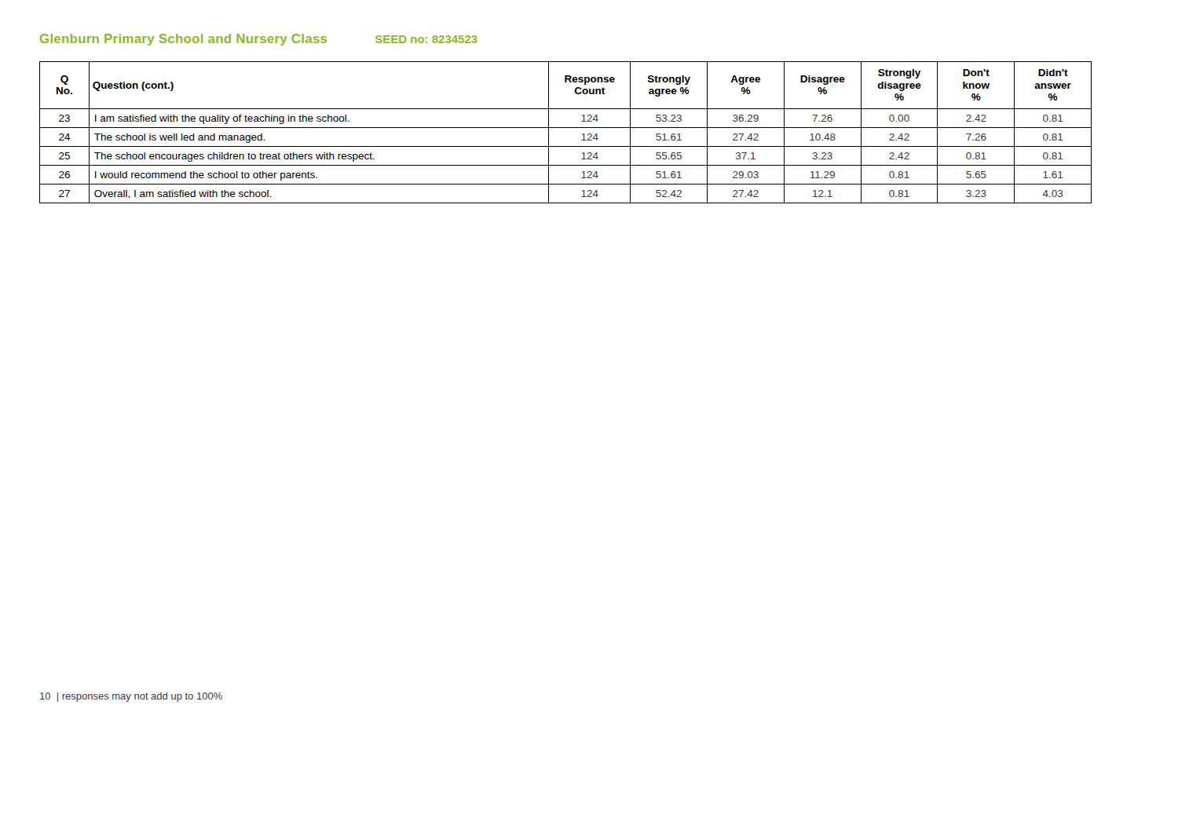Glenburn Primary School and Nursery Class SEED no: 8234523
| Q No. | Question (cont.) | Response Count | Strongly agree % | Agree % | Disagree % | Strongly disagree % | Don't know % | Didn't answer % |
| --- | --- | --- | --- | --- | --- | --- | --- | --- |
| 23 | I am satisfied with the quality of teaching in the school. | 124 | 53.23 | 36.29 | 7.26 | 0.00 | 2.42 | 0.81 |
| 24 | The school is well led and managed. | 124 | 51.61 | 27.42 | 10.48 | 2.42 | 7.26 | 0.81 |
| 25 | The school encourages children to treat others with respect. | 124 | 55.65 | 37.1 | 3.23 | 2.42 | 0.81 | 0.81 |
| 26 | I would recommend the school to other parents. | 124 | 51.61 | 29.03 | 11.29 | 0.81 | 5.65 | 1.61 |
| 27 | Overall, I am satisfied with the school. | 124 | 52.42 | 27.42 | 12.1 | 0.81 | 3.23 | 4.03 |
10 | responses may not add up to 100%